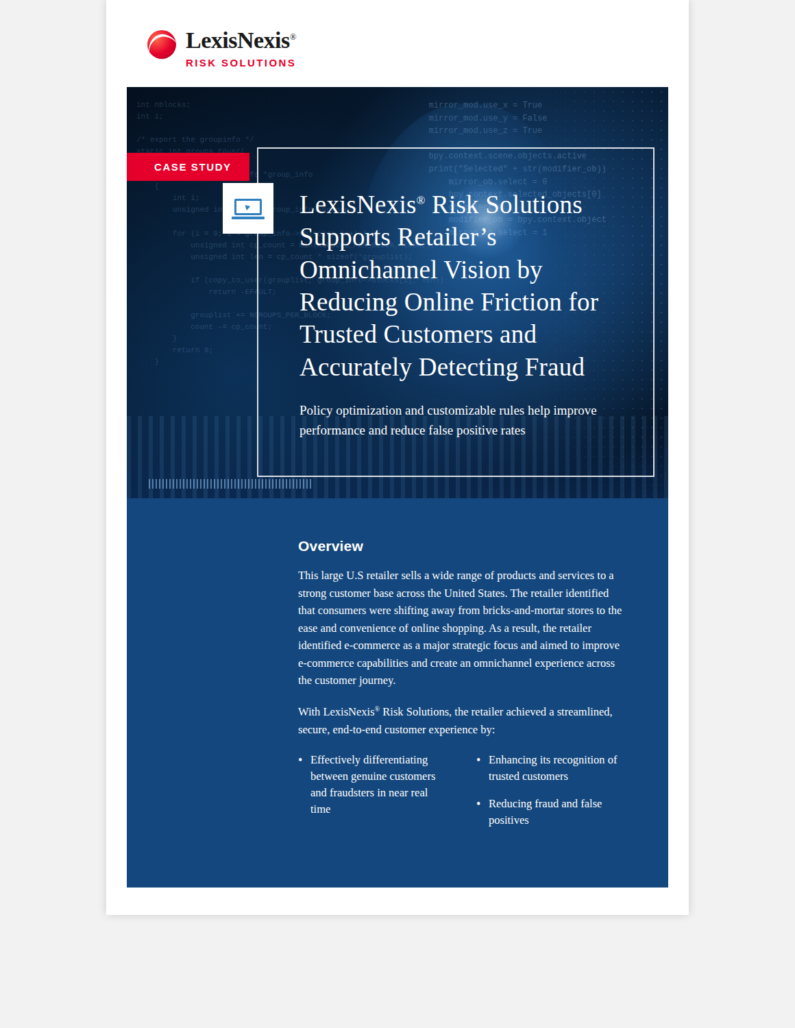LexisNexis®
RISK SOLUTIONS
int nblocks; int i; /* export the groupinfo */ static int groups_tousr( const struct group_info *group_info { int i; unsigned int count = group_info->ngroups; for (i = 0; i < group_info->nblocks; i++) { unsigned int cp_count = min(NGROUPS_PER_BLOCK, count); unsigned int len = cp_count * sizeof(*grouplist); if (copy_to_user(grouplist, group_info->blocks[i], len)) return -EFAULT; grouplist += NGROUPS_PER_BLOCK; count -= cp_count; } return 0; }
mirror_mod.use_x = True mirror_mod.use_y = False mirror_mod.use_z = True bpy.context.scene.objects.active print("Selected" + str(modifier_ob)) mirror_ob.select = 0 bpy.context.selected_objects[0] ob.select = 1 modifier_ob = bpy.context.object mirror_ob.select = 1
CASE STUDY
LexisNexis® Risk Solutions Supports Retailer’s Omnichannel Vision by Reducing Online Friction for Trusted Customers and Accurately Detecting Fraud
Policy optimization and customizable rules help improve performance and reduce false positive rates
Overview
This large U.S retailer sells a wide range of products and services to a strong customer base across the United States. The retailer identified that consumers were shifting away from bricks-and-mortar stores to the ease and convenience of online shopping. As a result, the retailer identified e-commerce as a major strategic focus and aimed to improve e-commerce capabilities and create an omnichannel experience across the customer journey.
With LexisNexis® Risk Solutions, the retailer achieved a streamlined, secure, end-to-end customer experience by:
Effectively differentiating between genuine customers and fraudsters in near real time
Enhancing its recognition of trusted customers
Reducing fraud and false positives